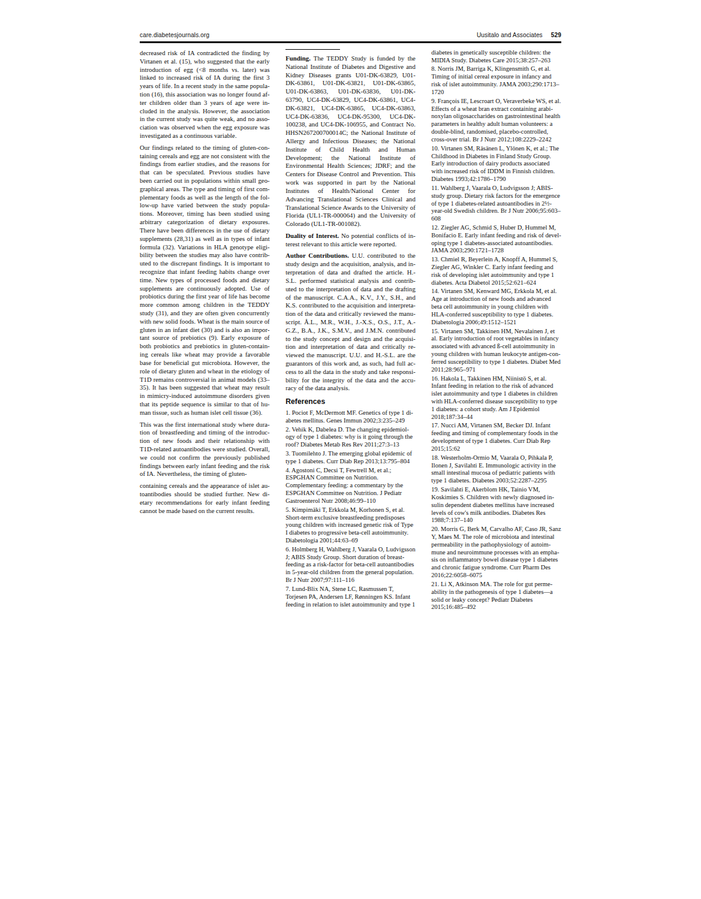care.diabetesjournals.org
Uusitalo and Associates 529
decreased risk of IA contradicted the finding by Virtanen et al. (15), who suggested that the early introduction of egg (<8 months vs. later) was linked to increased risk of IA during the first 3 years of life. In a recent study in the same population (16), this association was no longer found after children older than 3 years of age were included in the analysis. However, the association in the current study was quite weak, and no association was observed when the egg exposure was investigated as a continuous variable.
Our findings related to the timing of gluten-containing cereals and egg are not consistent with the findings from earlier studies, and the reasons for that can be speculated. Previous studies have been carried out in populations within small geographical areas. The type and timing of first complementary foods as well as the length of the follow-up have varied between the study populations. Moreover, timing has been studied using arbitrary categorization of dietary exposures. There have been differences in the use of dietary supplements (28,31) as well as in types of infant formula (32). Variations in HLA genotype eligibility between the studies may also have contributed to the discrepant findings. It is important to recognize that infant feeding habits change over time. New types of processed foods and dietary supplements are continuously adopted. Use of probiotics during the first year of life has become more common among children in the TEDDY study (31), and they are often given concurrently with new solid foods. Wheat is the main source of gluten in an infant diet (30) and is also an important source of prebiotics (9). Early exposure of both probiotics and prebiotics in gluten-containing cereals like wheat may provide a favorable base for beneficial gut microbiota. However, the role of dietary gluten and wheat in the etiology of T1D remains controversial in animal models (33–35). It has been suggested that wheat may result in mimicry-induced autoimmune disorders given that its peptide sequence is similar to that of human tissue, such as human islet cell tissue (36).
This was the first international study where duration of breastfeeding and timing of the introduction of new foods and their relationship with T1D-related autoantibodies were studied. Overall, we could not confirm the previously published findings between early infant feeding and the risk of IA. Nevertheless, the timing of gluten-
containing cereals and the appearance of islet autoantibodies should be studied further. New dietary recommendations for early infant feeding cannot be made based on the current results.
Funding. The TEDDY Study is funded by the National Institute of Diabetes and Digestive and Kidney Diseases grants U01-DK-63829, U01-DK-63861, U01-DK-63821, U01-DK-63865, U01-DK-63863, U01-DK-63836, U01-DK-63790, UC4-DK-63829, UC4-DK-63861, UC4-DK-63821, UC4-DK-63865, UC4-DK-63863, UC4-DK-63836, UC4-DK-95300, UC4-DK-100238, and UC4-DK-106955, and Contract No. HHSN267200700014C; the National Institute of Allergy and Infectious Diseases; the National Institute of Child Health and Human Development; the National Institute of Environmental Health Sciences; JDRF; and the Centers for Disease Control and Prevention. This work was supported in part by the National Institutes of Health/National Center for Advancing Translational Sciences Clinical and Translational Science Awards to the University of Florida (UL1-TR-000064) and the University of Colorado (UL1-TR-001082).
Duality of Interest. No potential conflicts of interest relevant to this article were reported.
Author Contributions. U.U. contributed to the study design and the acquisition, analysis, and interpretation of data and drafted the article. H.-S.L. performed statistical analysis and contributed to the interpretation of data and the drafting of the manuscript. C.A.A., K.V., J.Y., S.H., and K.S. contributed to the acquisition and interpretation of the data and critically reviewed the manuscript. Å.L., M.R., W.H., J.-X.S., O.S., J.T., A.-G.Z., B.A., J.K., S.M.V., and J.M.N. contributed to the study concept and design and the acquisition and interpretation of data and critically reviewed the manuscript. U.U. and H.-S.L. are the guarantors of this work and, as such, had full access to all the data in the study and take responsibility for the integrity of the data and the accuracy of the data analysis.
References
1. Pociot F, McDermott MF. Genetics of type 1 diabetes mellitus. Genes Immun 2002;3:235–249
2. Vehik K, Dabelea D. The changing epidemiology of type 1 diabetes: why is it going through the roof? Diabetes Metab Res Rev 2011;27:3–13
3. Tuomilehto J. The emerging global epidemic of type 1 diabetes. Curr Diab Rep 2013;13:795–804
4. Agostoni C, Decsi T, Fewtrell M, et al.; ESPGHAN Committee on Nutrition. Complementary feeding: a commentary by the ESPGHAN Committee on Nutrition. J Pediatr Gastroenterol Nutr 2008;46:99–110
5. Kimpimäki T, Erkkola M, Korhonen S, et al. Short-term exclusive breastfeeding predisposes young children with increased genetic risk of Type I diabetes to progressive beta-cell autoimmunity. Diabetologia 2001;44:63–69
6. Holmberg H, Wahlberg J, Vaarala O, Ludvigsson J; ABIS Study Group. Short duration of breast-feeding as a risk-factor for beta-cell autoantibodies in 5-year-old children from the general population. Br J Nutr 2007;97:111–116
7. Lund-Blix NA, Stene LC, Rasmussen T, Torjesen PA, Andersen LF, Rønningen KS. Infant feeding in relation to islet autoimmunity and type 1 diabetes in genetically susceptible children: the MIDIA Study. Diabetes Care 2015;38:257–263
8. Norris JM, Barriga K, Klingensmith G, et al. Timing of initial cereal exposure in infancy and risk of islet autoimmunity. JAMA 2003;290:1713–1720
9. François IE, Lescroart O, Veraverbeke WS, et al. Effects of a wheat bran extract containing arabinoxylan oligosaccharides on gastrointestinal health parameters in healthy adult human volunteers: a double-blind, randomised, placebo-controlled, cross-over trial. Br J Nutr 2012;108:2229–2242
10. Virtanen SM, Räsänen L, Ylönen K, et al.; The Childhood in Diabetes in Finland Study Group. Early introduction of dairy products associated with increased risk of IDDM in Finnish children. Diabetes 1993;42:1786–1790
11. Wahlberg J, Vaarala O, Ludvigsson J; ABIS-study group. Dietary risk factors for the emergence of type 1 diabetes-related autoantibodies in 2½-year-old Swedish children. Br J Nutr 2006;95:603–608
12. Ziegler AG, Schmid S, Huber D, Hummel M, Bonifacio E. Early infant feeding and risk of developing type 1 diabetes-associated autoantibodies. JAMA 2003;290:1721–1728
13. Chmiel R, Beyerlein A, Knopff A, Hummel S, Ziegler AG, Winkler C. Early infant feeding and risk of developing islet autoimmunity and type 1 diabetes. Acta Diabetol 2015;52:621–624
14. Virtanen SM, Kenward MG, Erkkola M, et al. Age at introduction of new foods and advanced beta cell autoimmunity in young children with HLA-conferred susceptibility to type 1 diabetes. Diabetologia 2006;49:1512–1521
15. Virtanen SM, Takkinen HM, Nevalainen J, et al. Early introduction of root vegetables in infancy associated with advanced ß-cell autoimmunity in young children with human leukocyte antigen-conferred susceptibility to type 1 diabetes. Diabet Med 2011;28:965–971
16. Hakola L, Takkinen HM, Niinistö S, et al. Infant feeding in relation to the risk of advanced islet autoimmunity and type 1 diabetes in children with HLA-conferred disease susceptibility to type 1 diabetes: a cohort study. Am J Epidemiol 2018;187:34–44
17. Nucci AM, Virtanen SM, Becker DJ. Infant feeding and timing of complementary foods in the development of type 1 diabetes. Curr Diab Rep 2015;15:62
18. Westerholm-Ormio M, Vaarala O, Pihkala P, Ilonen J, Savilahti E. Immunologic activity in the small intestinal mucosa of pediatric patients with type 1 diabetes. Diabetes 2003;52:2287–2295
19. Savilahti E, Akerblom HK, Tainio VM, Koskimies S. Children with newly diagnosed insulin dependent diabetes mellitus have increased levels of cow's milk antibodies. Diabetes Res 1988;7:137–140
20. Morris G, Berk M, Carvalho AF, Caso JR, Sanz Y, Maes M. The role of microbiota and intestinal permeability in the pathophysiology of autoimmune and neuroimmune processes with an emphasis on inflammatory bowel disease type 1 diabetes and chronic fatigue syndrome. Curr Pharm Des 2016;22:6058–6075
21. Li X, Atkinson MA. The role for gut permeability in the pathogenesis of type 1 diabetes—a solid or leaky concept? Pediatr Diabetes 2015;16:485–492